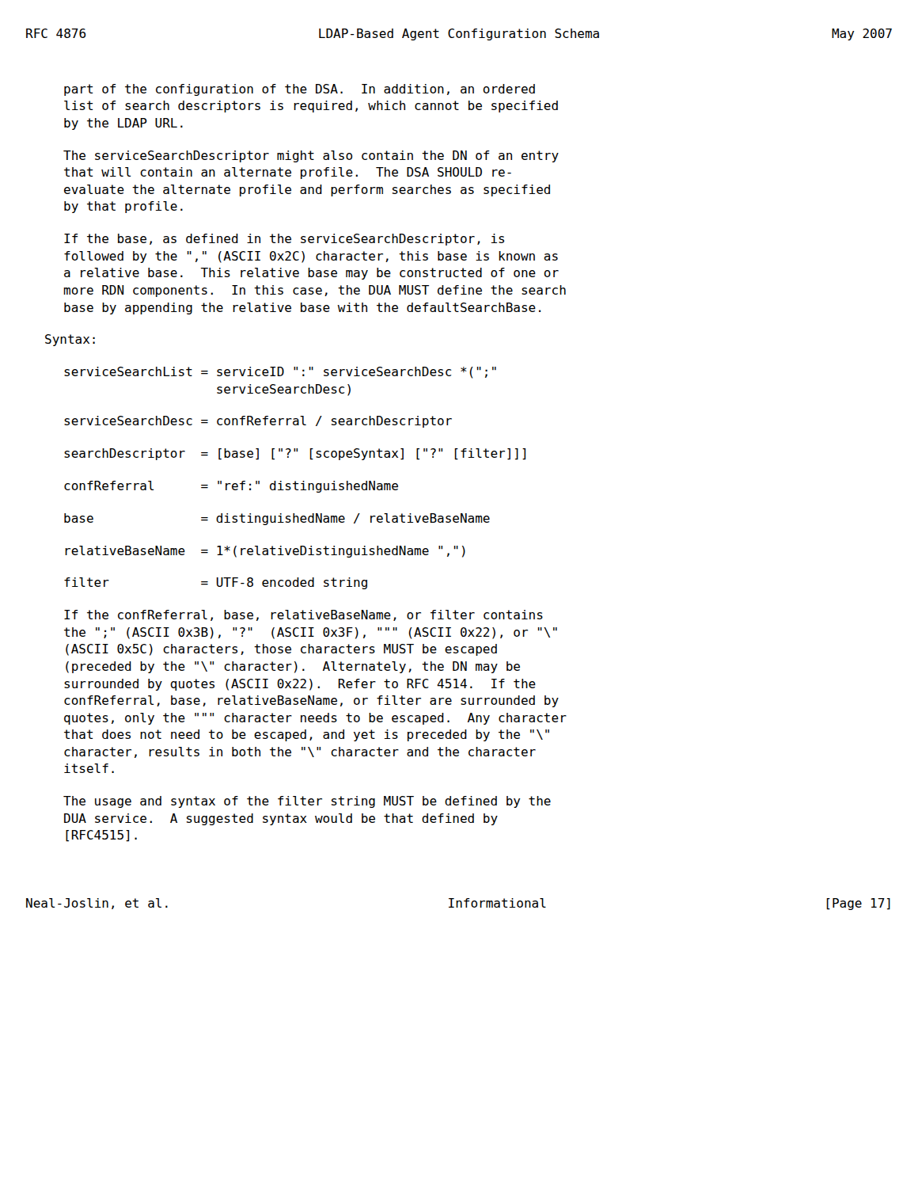RFC 4876 LDAP-Based Agent Configuration Schema May 2007
part of the configuration of the DSA. In addition, an ordered list of search descriptors is required, which cannot be specified by the LDAP URL.
The serviceSearchDescriptor might also contain the DN of an entry that will contain an alternate profile. The DSA SHOULD re- evaluate the alternate profile and perform searches as specified by that profile.
If the base, as defined in the serviceSearchDescriptor, is followed by the "," (ASCII 0x2C) character, this base is known as a relative base. This relative base may be constructed of one or more RDN components. In this case, the DUA MUST define the search base by appending the relative base with the defaultSearchBase.
Syntax:
serviceSearchList = serviceID ":" serviceSearchDesc *(";"
                    serviceSearchDesc)
serviceSearchDesc = confReferral / searchDescriptor
searchDescriptor  = [base] ["?" [scopeSyntax] ["?" [filter]]]
confReferral      = "ref:" distinguishedName
base              = distinguishedName / relativeBaseName
relativeBaseName  = 1*(relativeDistinguishedName ",")
filter            = UTF-8 encoded string
If the confReferral, base, relativeBaseName, or filter contains the ";" (ASCII 0x3B), "?" (ASCII 0x3F), """ (ASCII 0x22), or "\" (ASCII 0x5C) characters, those characters MUST be escaped (preceded by the "\" character). Alternately, the DN may be surrounded by quotes (ASCII 0x22). Refer to RFC 4514. If the confReferral, base, relativeBaseName, or filter are surrounded by quotes, only the """ character needs to be escaped. Any character that does not need to be escaped, and yet is preceded by the "\" character, results in both the "\" character and the character itself.
The usage and syntax of the filter string MUST be defined by the DUA service. A suggested syntax would be that defined by [RFC4515].
Neal-Joslin, et al. Informational [Page 17]